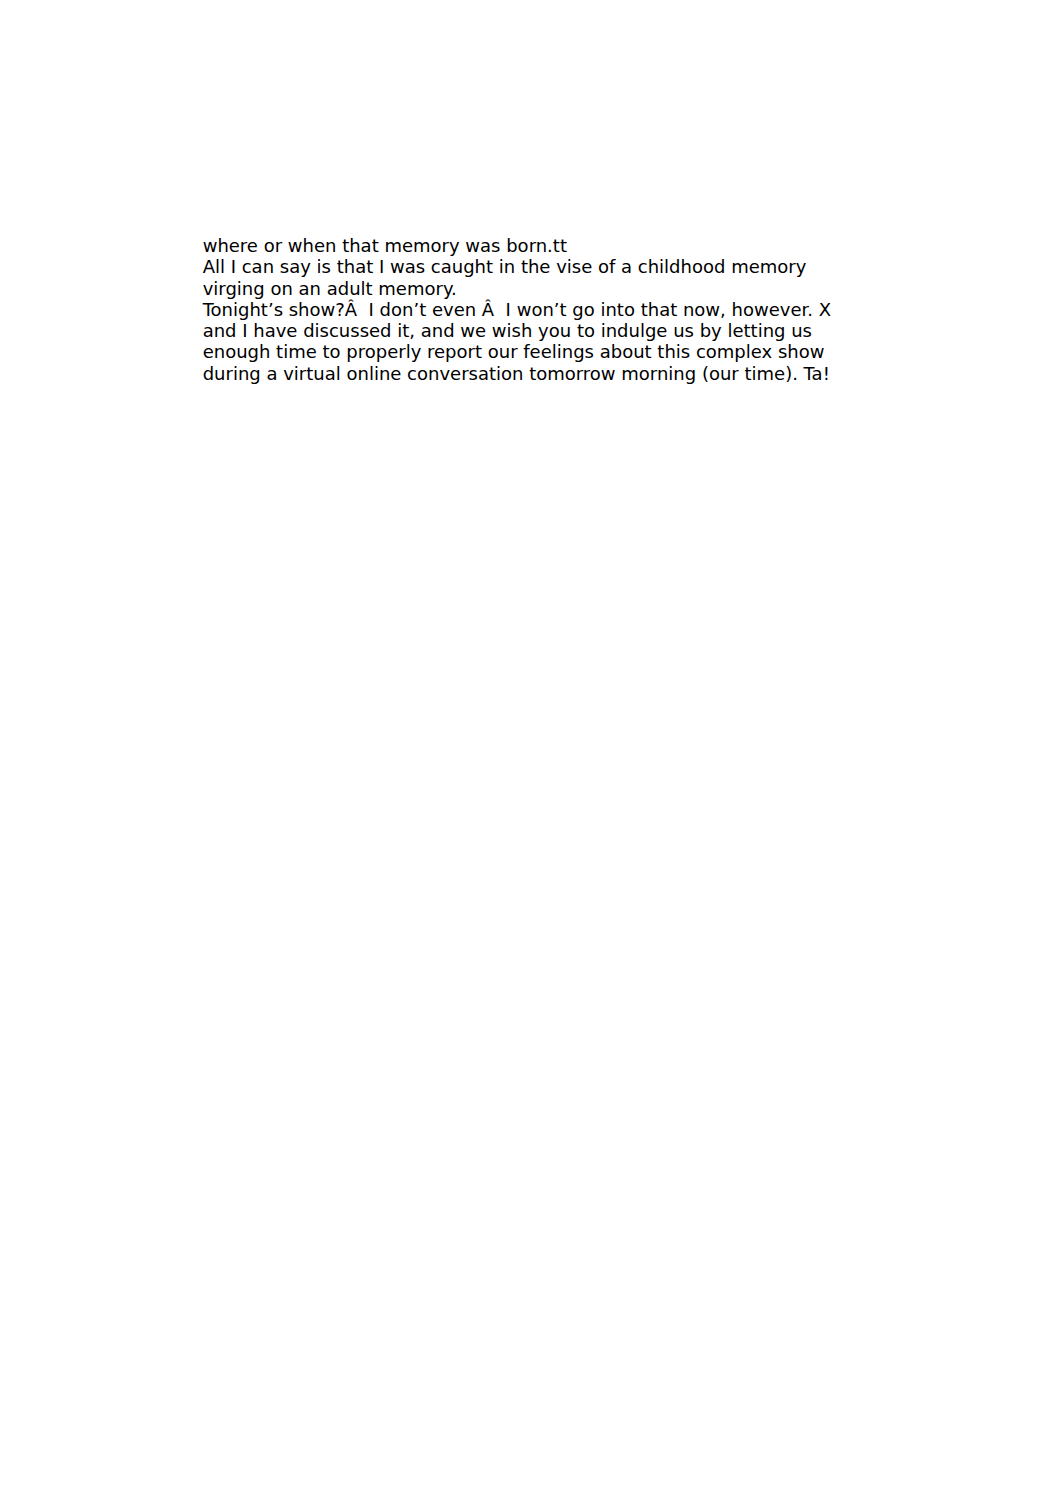where or when that memory was born.tt
All I can say is that I was caught in the vise of a childhood memory virging on an adult memory.
Tonight’s show?Â I don’t even Â I won’t go into that now, however. X and I have discussed it, and we wish you to indulge us by letting us enough time to properly report our feelings about this complex show during a virtual online conversation tomorrow morning (our time). Ta!